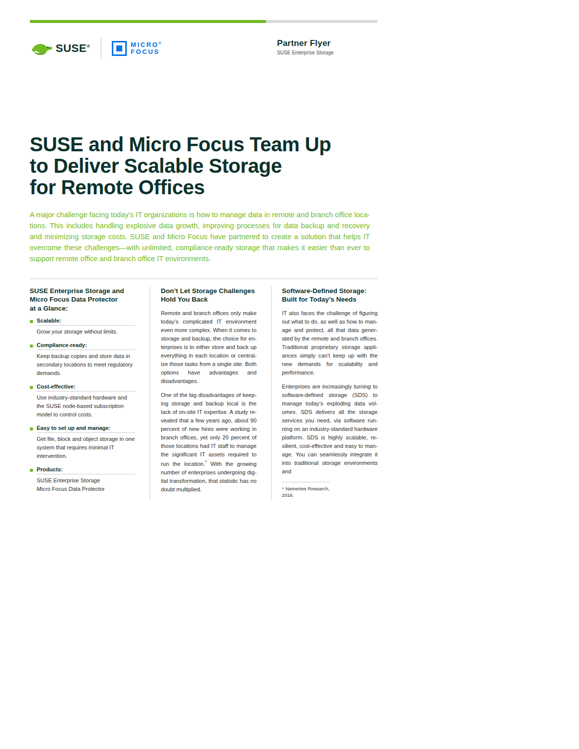SUSE®
MICRO®
FOCUS
Partner Flyer
SUSE Enterprise Storage
SUSE and Micro Focus Team Up
to Deliver Scalable Storage
for Remote Offices
A major challenge facing today’s IT organizations is how to manage data in remote and branch office locations. This includes handling explosive data growth, improving processes for data backup and recovery and minimizing storage costs. SUSE and Micro Focus have partnered to create a solution that helps IT overcome these challenges—with unlimited, compliance-ready storage that makes it easier than ever to support remote office and branch office IT environments.
SUSE Enterprise Storage and
Micro Focus Data Protector
at a Glance:
Scalable: Grow your storage without limits.
Compliance-ready: Keep backup copies and store data in secondary locations to meet regulatory demands.
Cost-effective: Use industry-standard hardware and the SUSE node-based subscription model to control costs.
Easy to set up and manage: Get file, block and object storage in one system that requires minimal IT intervention.
Products: SUSE Enterprise Storage
Micro Focus Data Protector
Don’t Let Storage Challenges
Hold You Back
Remote and branch offices only make today’s complicated IT environment even more complex. When it comes to storage and backup, the choice for enterprises is to either store and back up everything in each location or centralize those tasks from a single site. Both options have advantages and disadvantages.
One of the big disadvantages of keeping storage and backup local is the lack of on-site IT expertise. A study revealed that a few years ago, about 90 percent of new hires were working in branch offices, yet only 20 percent of those locations had IT staff to manage the significant IT assets required to run the location.* With the growing number of enterprises undergoing digital transformation, that statistic has no doubt multiplied.
Software-Defined Storage:
Built for Today’s Needs
IT also faces the challenge of figuring out what to do, as well as how to manage and protect, all that data generated by the remote and branch offices. Traditional proprietary storage appliances simply can’t keep up with the new demands for scalability and performance.
Enterprises are increasingly turning to software-defined storage (SDS) to manage today’s exploding data volumes. SDS delivers all the storage services you need, via software running on an industry-standard hardware platform. SDS is highly scalable, resilient, cost-effective and easy to manage. You can seamlessly integrate it into traditional storage environments and
* Nemertes Research, 2016.